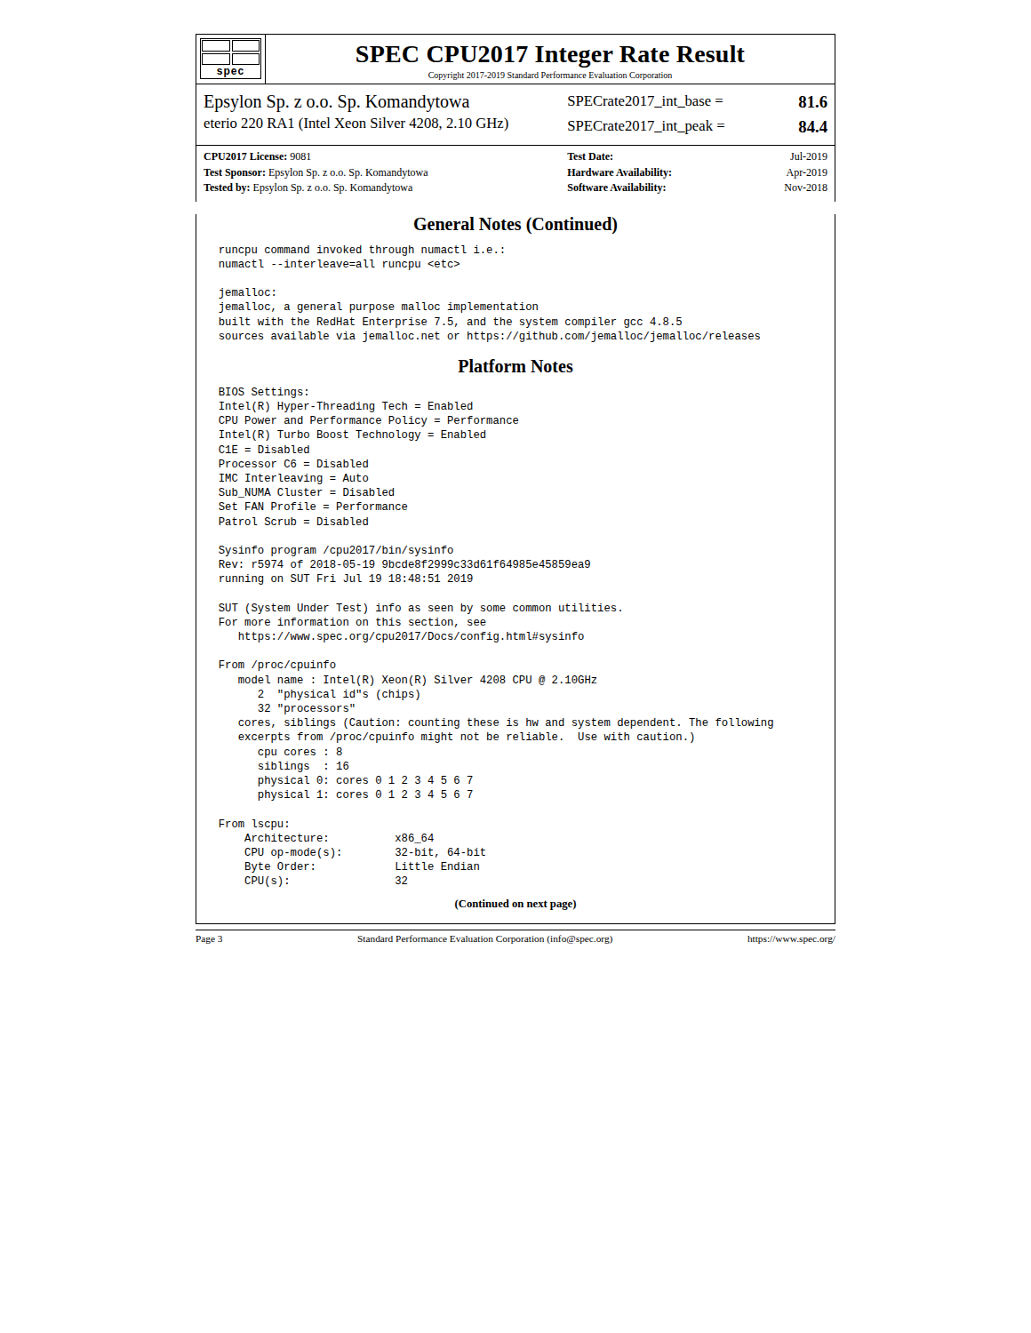spec
SPEC CPU2017 Integer Rate Result
Copyright 2017-2019 Standard Performance Evaluation Corporation
Epsylon Sp. z o.o. Sp. Komandytowa
eterio 220 RA1 (Intel Xeon Silver 4208, 2.10 GHz)
SPECrate2017_int_base =81.6
SPECrate2017_int_peak =84.4
CPU2017 License: 9081
Test Sponsor: Epsylon Sp. z o.o. Sp. Komandytowa
Tested by: Epsylon Sp. z o.o. Sp. Komandytowa
Test Date: Jul-2019
Hardware Availability: Apr-2019
Software Availability: Nov-2018
General Notes (Continued)
  runcpu command invoked through numactl i.e.:
  numactl --interleave=all runcpu <etc>

  jemalloc:
  jemalloc, a general purpose malloc implementation
  built with the RedHat Enterprise 7.5, and the system compiler gcc 4.8.5
  sources available via jemalloc.net or https://github.com/jemalloc/jemalloc/releases
Platform Notes
  BIOS Settings:
  Intel(R) Hyper-Threading Tech = Enabled
  CPU Power and Performance Policy = Performance
  Intel(R) Turbo Boost Technology = Enabled
  C1E = Disabled
  Processor C6 = Disabled
  IMC Interleaving = Auto
  Sub_NUMA Cluster = Disabled
  Set FAN Profile = Performance
  Patrol Scrub = Disabled

  Sysinfo program /cpu2017/bin/sysinfo
  Rev: r5974 of 2018-05-19 9bcde8f2999c33d61f64985e45859ea9
  running on SUT Fri Jul 19 18:48:51 2019

  SUT (System Under Test) info as seen by some common utilities.
  For more information on this section, see
     https://www.spec.org/cpu2017/Docs/config.html#sysinfo

  From /proc/cpuinfo
     model name : Intel(R) Xeon(R) Silver 4208 CPU @ 2.10GHz
        2  "physical id"s (chips)
        32 "processors"
     cores, siblings (Caution: counting these is hw and system dependent. The following
     excerpts from /proc/cpuinfo might not be reliable.  Use with caution.)
        cpu cores : 8
        siblings  : 16
        physical 0: cores 0 1 2 3 4 5 6 7
        physical 1: cores 0 1 2 3 4 5 6 7

  From lscpu:
      Architecture:          x86_64
      CPU op-mode(s):        32-bit, 64-bit
      Byte Order:            Little Endian
      CPU(s):                32
(Continued on next page)
Page 3
Standard Performance Evaluation Corporation (info@spec.org)
https://www.spec.org/